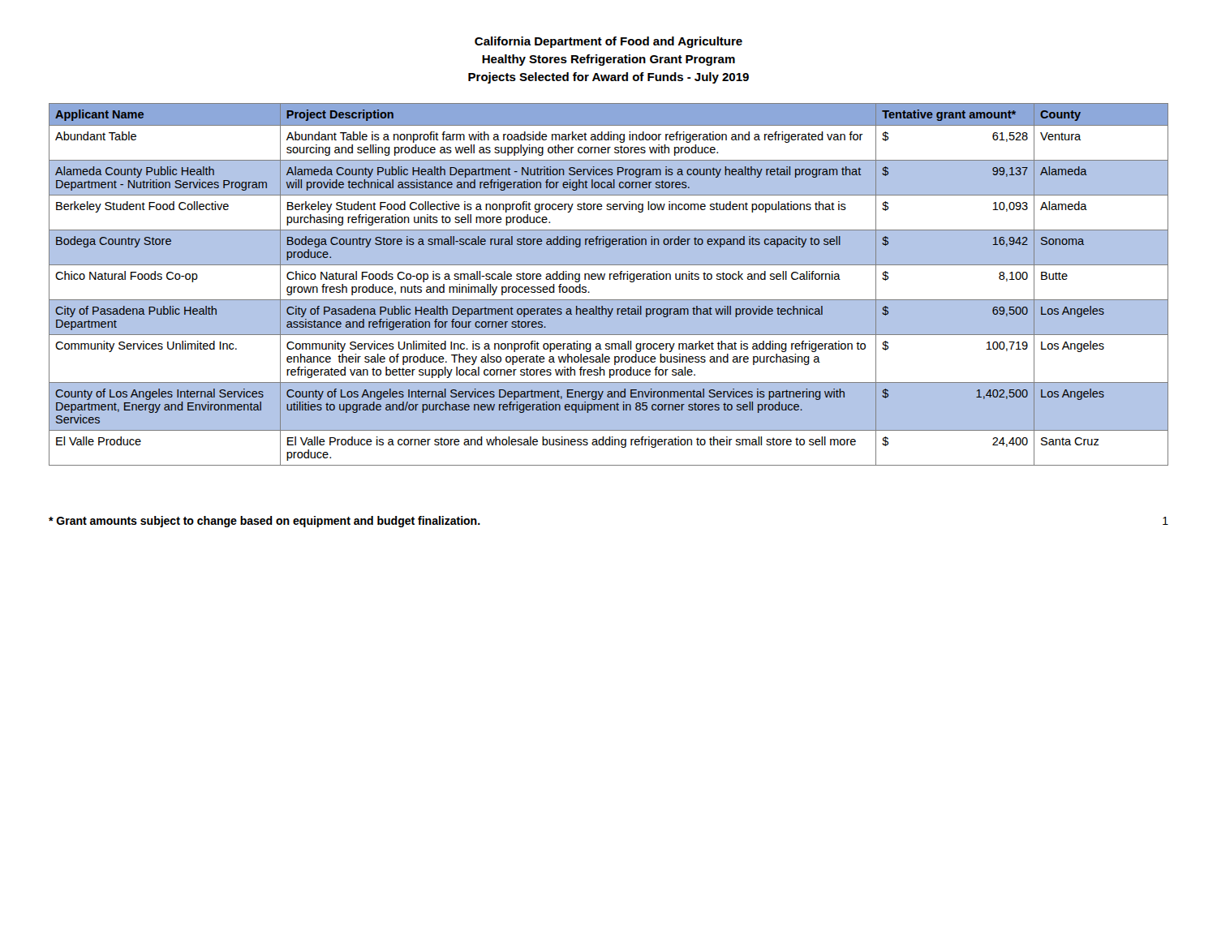California Department of Food and Agriculture
Healthy Stores Refrigeration Grant Program
Projects Selected for Award of Funds - July 2019
| Applicant Name | Project Description | Tentative grant amount* | County |
| --- | --- | --- | --- |
| Abundant Table | Abundant Table is a nonprofit farm with a roadside market adding indoor refrigeration and a refrigerated van for sourcing and selling produce as well as supplying other corner stores with produce. | $ 61,528 | Ventura |
| Alameda County Public Health Department - Nutrition Services Program | Alameda County Public Health Department - Nutrition Services Program is a county healthy retail program that will provide technical assistance and refrigeration for eight local corner stores. | $ 99,137 | Alameda |
| Berkeley Student Food Collective | Berkeley Student Food Collective is a nonprofit grocery store serving low income student populations that is purchasing refrigeration units to sell more produce. | $ 10,093 | Alameda |
| Bodega Country Store | Bodega Country Store is a small-scale rural store adding refrigeration in order to expand its capacity to sell produce. | $ 16,942 | Sonoma |
| Chico Natural Foods Co-op | Chico Natural Foods Co-op is a small-scale store adding new refrigeration units to stock and sell California grown fresh produce, nuts and minimally processed foods. | $ 8,100 | Butte |
| City of Pasadena Public Health Department | City of Pasadena Public Health Department operates a healthy retail program that will provide technical assistance and refrigeration for four corner stores. | $ 69,500 | Los Angeles |
| Community Services Unlimited Inc. | Community Services Unlimited Inc. is a nonprofit operating a small grocery market that is adding refrigeration to enhance their sale of produce. They also operate a wholesale produce business and are purchasing a refrigerated van to better supply local corner stores with fresh produce for sale. | $ 100,719 | Los Angeles |
| County of Los Angeles Internal Services Department, Energy and Environmental Services | County of Los Angeles Internal Services Department, Energy and Environmental Services is partnering with utilities to upgrade and/or purchase new refrigeration equipment in 85 corner stores to sell produce. | $ 1,402,500 | Los Angeles |
| El Valle Produce | El Valle Produce is a corner store and wholesale business adding refrigeration to their small store to sell more produce. | $ 24,400 | Santa Cruz |
* Grant amounts subject to change based on equipment and budget finalization.
1